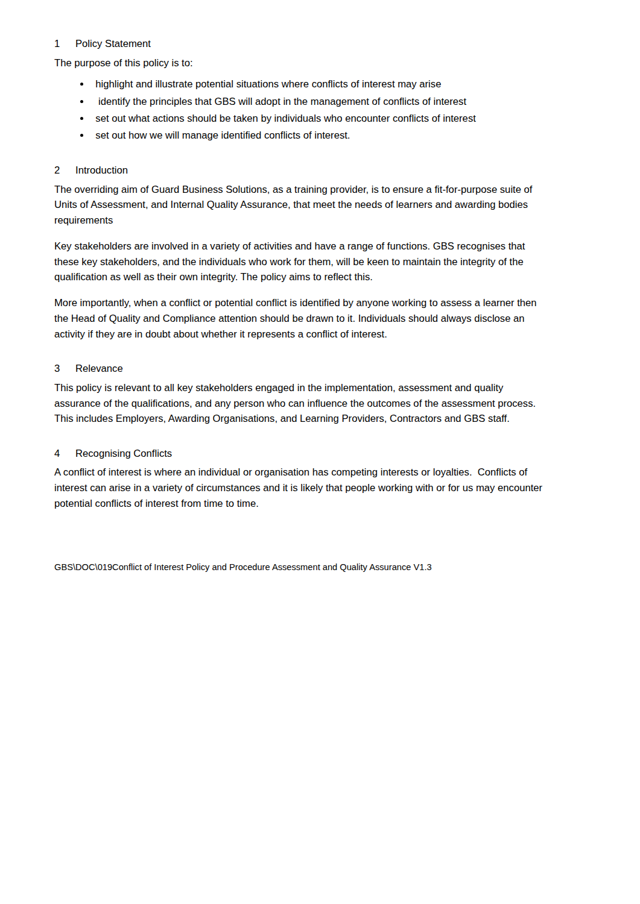1 Policy Statement
The purpose of this policy is to:
highlight and illustrate potential situations where conflicts of interest may arise
identify the principles that GBS will adopt in the management of conflicts of interest
set out what actions should be taken by individuals who encounter conflicts of interest
set out how we will manage identified conflicts of interest.
2 Introduction
The overriding aim of Guard Business Solutions, as a training provider, is to ensure a fit-for-purpose suite of Units of Assessment, and Internal Quality Assurance, that meet the needs of learners and awarding bodies requirements
Key stakeholders are involved in a variety of activities and have a range of functions. GBS recognises that these key stakeholders, and the individuals who work for them, will be keen to maintain the integrity of the qualification as well as their own integrity. The policy aims to reflect this.
More importantly, when a conflict or potential conflict is identified by anyone working to assess a learner then the Head of Quality and Compliance attention should be drawn to it. Individuals should always disclose an activity if they are in doubt about whether it represents a conflict of interest.
3 Relevance
This policy is relevant to all key stakeholders engaged in the implementation, assessment and quality assurance of the qualifications, and any person who can influence the outcomes of the assessment process. This includes Employers, Awarding Organisations, and Learning Providers, Contractors and GBS staff.
4 Recognising Conflicts
A conflict of interest is where an individual or organisation has competing interests or loyalties. Conflicts of interest can arise in a variety of circumstances and it is likely that people working with or for us may encounter potential conflicts of interest from time to time.
GBS\DOC\019Conflict of Interest Policy and Procedure Assessment and Quality Assurance V1.3